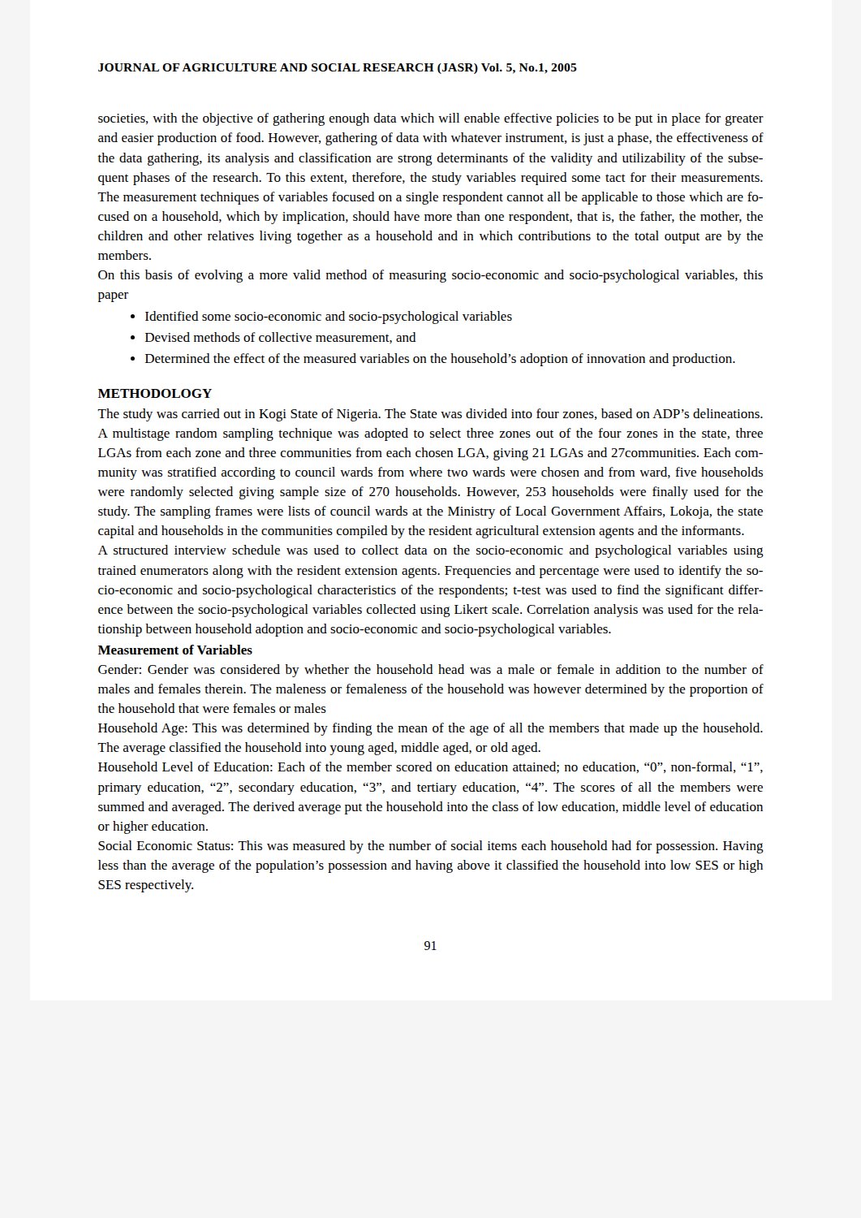JOURNAL OF AGRICULTURE AND SOCIAL RESEARCH (JASR) Vol. 5, No.1, 2005
societies, with the objective of gathering enough data which will enable effective policies to be put in place for greater and easier production of food. However, gathering of data with whatever instrument, is just a phase, the effectiveness of the data gathering, its analysis and classification are strong determinants of the validity and utilizability of the subsequent phases of the research. To this extent, therefore, the study variables required some tact for their measurements. The measurement techniques of variables focused on a single respondent cannot all be applicable to those which are focused on a household, which by implication, should have more than one respondent, that is, the father, the mother, the children and other relatives living together as a household and in which contributions to the total output are by the members.
On this basis of evolving a more valid method of measuring socio-economic and socio-psychological variables, this paper
Identified some socio-economic and socio-psychological variables
Devised methods of collective measurement, and
Determined the effect of the measured variables on the household’s adoption of innovation and production.
METHODOLOGY
The study was carried out in Kogi State of Nigeria. The State was divided into four zones, based on ADP’s delineations. A multistage random sampling technique was adopted to select three zones out of the four zones in the state, three LGAs from each zone and three communities from each chosen LGA, giving 21 LGAs and 27communities. Each community was stratified according to council wards from where two wards were chosen and from ward, five households were randomly selected giving sample size of 270 households. However, 253 households were finally used for the study. The sampling frames were lists of council wards at the Ministry of Local Government Affairs, Lokoja, the state capital and households in the communities compiled by the resident agricultural extension agents and the informants.
A structured interview schedule was used to collect data on the socio-economic and psychological variables using trained enumerators along with the resident extension agents. Frequencies and percentage were used to identify the socio-economic and socio-psychological characteristics of the respondents; t-test was used to find the significant difference between the socio-psychological variables collected using Likert scale. Correlation analysis was used for the relationship between household adoption and socio-economic and socio-psychological variables.
Measurement of Variables
Gender: Gender was considered by whether the household head was a male or female in addition to the number of males and females therein. The maleness or femaleness of the household was however determined by the proportion of the household that were females or males
Household Age: This was determined by finding the mean of the age of all the members that made up the household. The average classified the household into young aged, middle aged, or old aged.
Household Level of Education: Each of the member scored on education attained; no education, “0”, non-formal, “1”, primary education, “2”, secondary education, “3”, and tertiary education, “4”. The scores of all the members were summed and averaged. The derived average put the household into the class of low education, middle level of education or higher education.
Social Economic Status: This was measured by the number of social items each household had for possession. Having less than the average of the population’s possession and having above it classified the household into low SES or high SES respectively.
91